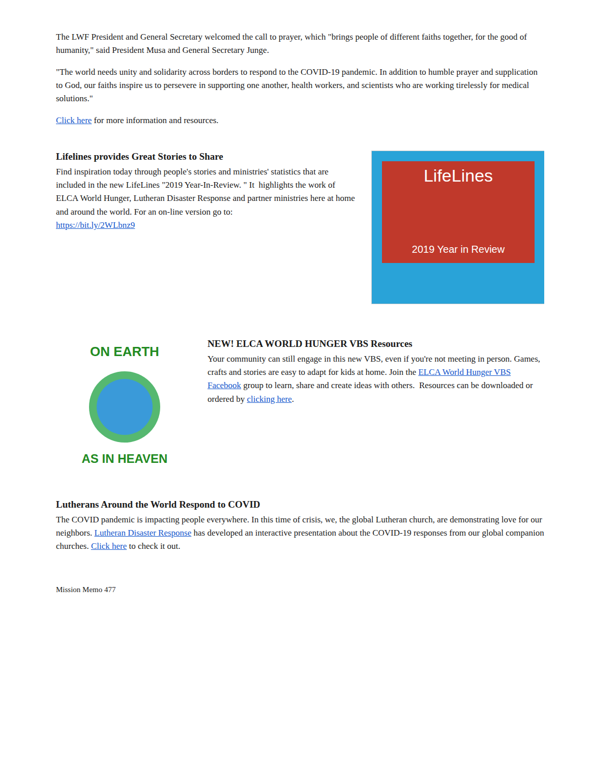The LWF President and General Secretary welcomed the call to prayer, which "brings people of different faiths together, for the good of humanity," said President Musa and General Secretary Junge.
"The world needs unity and solidarity across borders to respond to the COVID-19 pandemic. In addition to humble prayer and supplication to God, our faiths inspire us to persevere in supporting one another, health workers, and scientists who are working tirelessly for medical solutions."
Click here for more information and resources.
Lifelines provides Great Stories to Share
Find inspiration today through people's stories and ministries' statistics that are included in the new LifeLines "2019 Year-In-Review. " It highlights the work of ELCA World Hunger, Lutheran Disaster Response and partner ministries here at home and around the world. For an on-line version go to:
https://bit.ly/2WLbnz9
NEW! ELCA WORLD HUNGER VBS Resources
Your community can still engage in this new VBS, even if you're not meeting in person. Games, crafts and stories are easy to adapt for kids at home. Join the ELCA World Hunger VBS Facebook group to learn, share and create ideas with others. Resources can be downloaded or ordered by clicking here.
Lutherans Around the World Respond to COVID
The COVID pandemic is impacting people everywhere. In this time of crisis, we, the global Lutheran church, are demonstrating love for our neighbors. Lutheran Disaster Response has developed an interactive presentation about the COVID-19 responses from our global companion churches. Click here to check it out.
Mission Memo 477